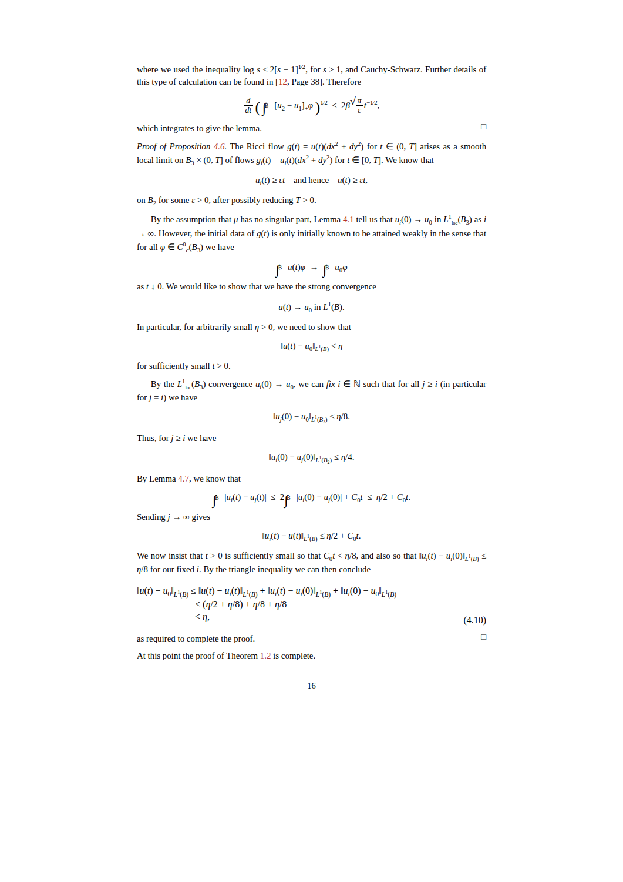where we used the inequality log s ≤ 2[s − 1]1⁄2, for s ≥ 1, and Cauchy-Schwarz. Further details of this type of calculation can be found in [12, Page 38]. Therefore
ddt ( ∫B2 [u2 − u1]+φ )1⁄2 ≤ 2βπε t−1⁄2,
which integrates to give the lemma. □
Proof of Proposition 4.6. The Ricci flow g(t) = u(t)(dx2 + dy2) for t ∈ (0, T] arises as a smooth local limit on B3 × (0, T] of flows gi(t) = ui(t)(dx2 + dy2) for t ∈ [0, T]. We know that
ui(t) ≥ εt and hence u(t) ≥ εt,
on B2 for some ε > 0, after possibly reducing T > 0.
By the assumption that μ has no singular part, Lemma 4.1 tell us that ui(0) → u0 in L1loc(B3) as i → ∞. However, the initial data of g(t) is only initially known to be attained weakly in the sense that for all φ ∈ C0c(B3) we have
∫B3 u(t)φ → ∫B3 u0φ
as t ↓ 0. We would like to show that we have the strong convergence
u(t) → u0 in L1(B).
In particular, for arbitrarily small η > 0, we need to show that
‖u(t) − u0‖L1(B) < η
for sufficiently small t > 0.
By the L1loc(B3) convergence ui(0) → u0, we can fix i ∈ ℕ such that for all j ≥ i (in particular for j = i) we have
‖uj(0) − u0‖L1(B2) ≤ η/8.
Thus, for j ≥ i we have
‖ui(0) − uj(0)‖L1(B2) ≤ η/4.
By Lemma 4.7, we know that
∫B |ui(t) − uj(t)| ≤ 2∫B2 |ui(0) − uj(0)| + C0t ≤ η/2 + C0t.
Sending j → ∞ gives
‖ui(t) − u(t)‖L1(B) ≤ η/2 + C0t.
We now insist that t > 0 is sufficiently small so that C0t < η/8, and also so that ‖ui(t) − ui(0)‖L1(B) ≤ η/8 for our fixed i. By the triangle inequality we can then conclude
‖u(t) − u0‖L1(B) ≤ ‖u(t) − ui(t)‖L1(B) + ‖ui(t) − ui(0)‖L1(B) + ‖ui(0) − u0‖L1(B) < (η/2 + η/8) + η/8 + η/8 < η, (4.10)
as required to complete the proof. □
At this point the proof of Theorem 1.2 is complete.
16